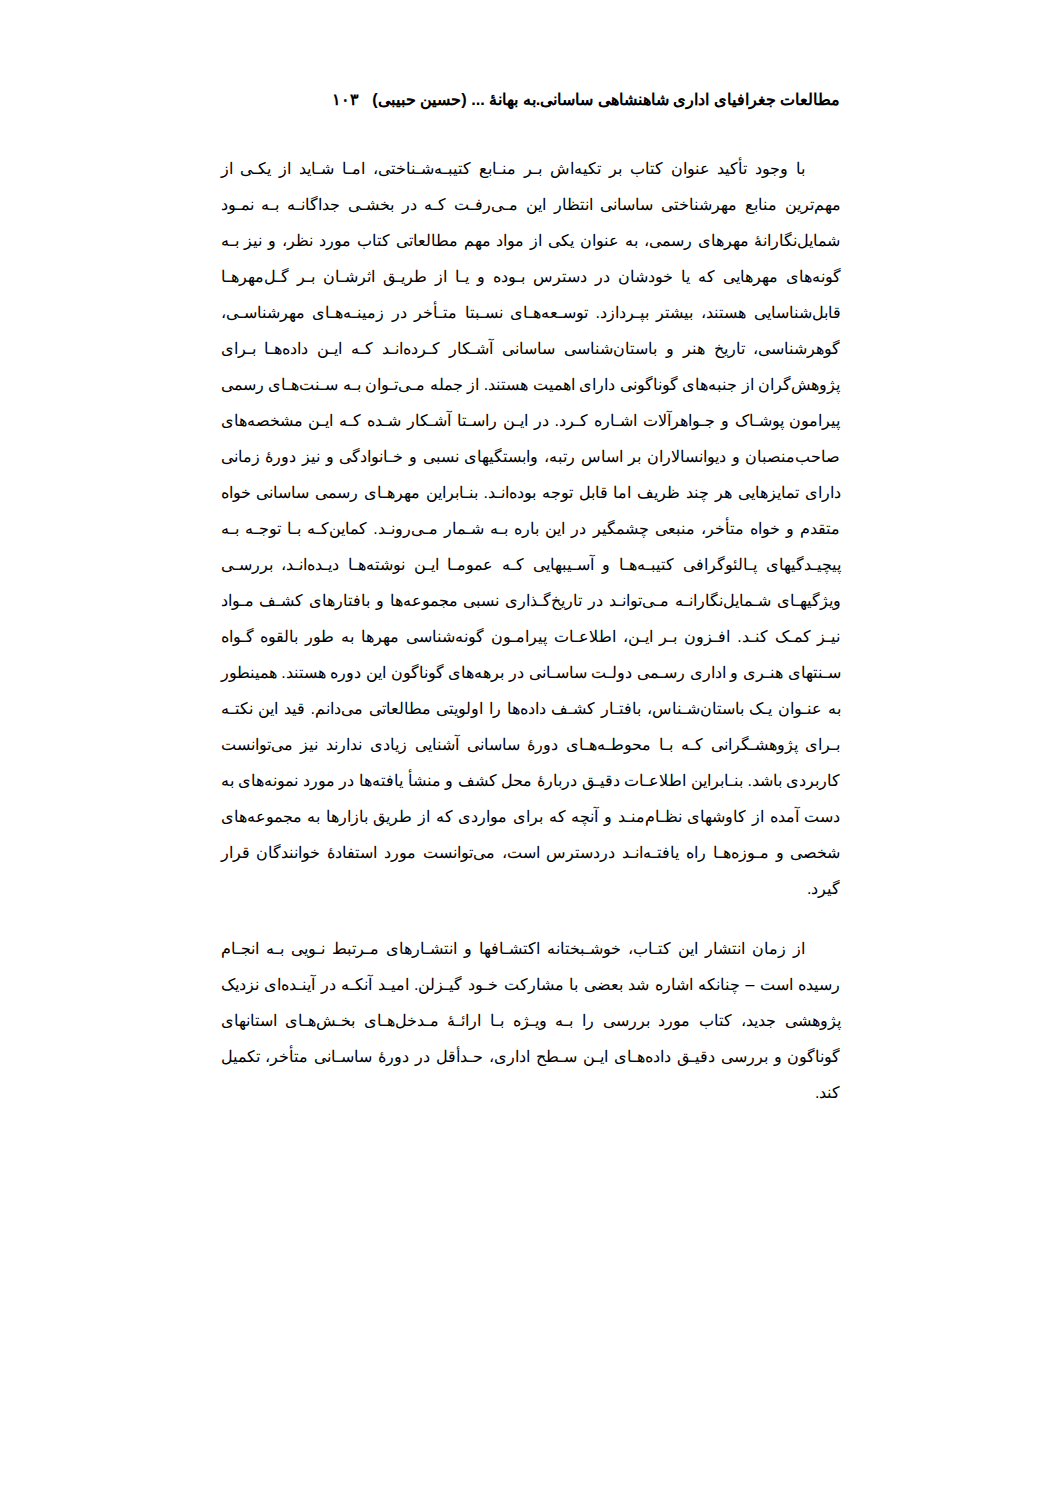مطالعات جغرافیای اداری شاهنشاهی ساسانی.به بهانهٔ ... (حسین حبیبی) ۱۰۳
با وجود تأکید عنوان کتاب بر تکیه‌اش بـر منـابع کتیبـه‌شـناختی، امـا شـاید از یکـی از مهم‌ترین منابع مهرشناختی ساسانی انتظار این مـی‌رفـت کـه در بخشـی جداگانـه بـه نمـود شمایل‌نگارانهٔ مهرهای رسمی، به عنوان یکی از مواد مهم مطالعاتی کتاب مورد نظر، و نیز بـه گونه‌های مهرهایی که یا خودشان در دسترس بـوده و یـا از طریـق اثرشـان بـر گـل‌مهرهـا قابل‌شناسایی هستند، بیشتر بپـردازد. توسـعه‌هـای نسـبتا متـأخر در زمینـه‌هـای مهرشناسـی، گوهرشناسی، تاریخ هنر و باستان‌شناسی ساسانی آشـکار کـرده‌انـد کـه ایـن داده‌هـا بـرای پژوهش‌گران از جنبه‌های گوناگونی دارای اهمیت هستند. از جمله مـی‌تـوان بـه سـنت‌هـای رسمی پیرامون پوشـاک و جـواهرآلات اشـاره کـرد. در ایـن راسـتا آشـکار شـده کـه ایـن مشخصه‌های صاحب‌منصبان و دیوانسالاران بر اساس رتبه، وابستگیهای نسبی و خـانوادگی و نیز دورهٔ زمانی دارای تمایزهایی هر چند ظریف اما قابل توجه بوده‌انـد. بنـابراین مهرهـای رسمی ساسانی خواه متقدم و خواه متأخر، منبعی چشمگیر در این باره بـه شـمار مـی‌رونـد. کماین‌کـه بـا توجـه بـه پیچیـدگیهای پـالئوگرافی کتیبـه‌هـا و آسـیبهایی کـه عمومـا ایـن نوشته‌هـا دیـده‌انـد، بررسـی ویژگیهـای شـمایل‌نگارانـه مـی‌توانـد در تاریخ‌گـذاری نسبی مجموعه‌ها و بافتارهای کشـف مـواد نیـز کمـک کنـد. افـزون بـر ایـن، اطلاعـات پیرامـون گونه‌شناسی مهرها به طور بالقوه گـواه سـنتهای هنـری و اداری رسـمی دولـت ساسـانی در برهه‌های گوناگون این دوره هستند. همینطور به عنـوان یـک باستان‌شـناس، بافتـار کشـف داده‌ها را اولویتی مطالعاتی می‌دانم. قید این نکتـه بـرای پژوهشـگرانی کـه بـا محوطـه‌هـای دورهٔ ساسانی آشنایی زیادی ندارند نیز می‌توانست کاربردی باشد. بنـابراین اطلاعـات دقیـق دربارهٔ محل کشف و منشأ یافته‌ها در مورد نمونه‌های به دست آمده از کاوشهای نظـام‌منـد و آنچه که برای مواردی که از طریق بازارها به مجموعه‌های شخصی و مـوزه‌هـا راه یافتـه‌انـد دردسترس است، می‌توانست مورد استفادهٔ خوانندگان قرار گیرد.
از زمان انتشار این کتـاب، خوشـبختانه اکتشـافها و انتشـارهای مـرتبط نـویی بـه انجـام رسیده است – چنانکه اشاره شد بعضی با مشارکت خـود گیـزلن. امیـد آنکـه در آینـده‌ای نزدیک پژوهشی جدید، کتاب مورد بررسی را بـه ویـژه بـا ارائـهٔ مـدخل‌هـای بخـش‌هـای استانهای گوناگون و بررسی دقیـق داده‌هـای ایـن سـطح اداری، حـدأقل در دورهٔ ساسـانی متأخر، تکمیل کند.